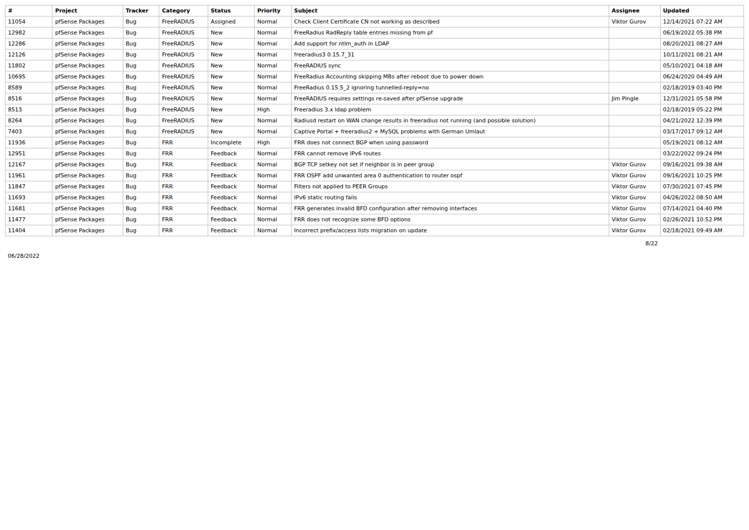| # | Project | Tracker | Category | Status | Priority | Subject | Assignee | Updated |
| --- | --- | --- | --- | --- | --- | --- | --- | --- |
| 11054 | pfSense Packages | Bug | FreeRADIUS | Assigned | Normal | Check Client Certificate CN not working as described | Viktor Gurov | 12/14/2021 07:22 AM |
| 12982 | pfSense Packages | Bug | FreeRADIUS | New | Normal | FreeRadius RadReply table entries missing from pf | | 06/19/2022 05:38 PM |
| 12286 | pfSense Packages | Bug | FreeRADIUS | New | Normal | Add support for ntlm_auth in LDAP | | 08/20/2021 08:27 AM |
| 12126 | pfSense Packages | Bug | FreeRADIUS | New | Normal | freeradius3 0.15.7_31 | | 10/11/2021 08:21 AM |
| 11802 | pfSense Packages | Bug | FreeRADIUS | New | Normal | FreeRADIUS sync | | 05/10/2021 04:18 AM |
| 10695 | pfSense Packages | Bug | FreeRADIUS | New | Normal | FreeRadius Accounting skipping MBs after reboot due to power down | | 06/24/2020 04:49 AM |
| 8589 | pfSense Packages | Bug | FreeRADIUS | New | Normal | FreeRadius 0.15.5_2 ignoring tunnelled-reply=no | | 02/18/2019 03:40 PM |
| 8516 | pfSense Packages | Bug | FreeRADIUS | New | Normal | FreeRADIUS requires settings re-saved after pfSense upgrade | Jim Pingle | 12/31/2021 05:58 PM |
| 8513 | pfSense Packages | Bug | FreeRADIUS | New | High | Freeradius 3.x ldap problem | | 02/18/2019 05:22 PM |
| 8264 | pfSense Packages | Bug | FreeRADIUS | New | Normal | Radiusd restart on WAN change results in freeradius not running (and possible solution) | | 04/21/2022 12:39 PM |
| 7403 | pfSense Packages | Bug | FreeRADIUS | New | Normal | Captive Portal + freeradius2 + MySQL problems with German Umlaut | | 03/17/2017 09:12 AM |
| 11936 | pfSense Packages | Bug | FRR | Incomplete | High | FRR does not connect BGP when using password | | 05/19/2021 08:12 AM |
| 12951 | pfSense Packages | Bug | FRR | Feedback | Normal | FRR cannot remove IPv6 routes | | 03/22/2022 09:24 PM |
| 12167 | pfSense Packages | Bug | FRR | Feedback | Normal | BGP TCP setkey not set if neighbor is in peer group | Viktor Gurov | 09/16/2021 09:38 AM |
| 11961 | pfSense Packages | Bug | FRR | Feedback | Normal | FRR OSPF add unwanted area 0 authentication to router ospf | Viktor Gurov | 09/16/2021 10:25 PM |
| 11847 | pfSense Packages | Bug | FRR | Feedback | Normal | Filters not applied to PEER Groups | Viktor Gurov | 07/30/2021 07:45 PM |
| 11693 | pfSense Packages | Bug | FRR | Feedback | Normal | IPv6 static routing fails | Viktor Gurov | 04/26/2022 08:50 AM |
| 11681 | pfSense Packages | Bug | FRR | Feedback | Normal | FRR generates invalid BFD configuration after removing interfaces | Viktor Gurov | 07/14/2021 04:40 PM |
| 11477 | pfSense Packages | Bug | FRR | Feedback | Normal | FRR does not recognize some BFD options | Viktor Gurov | 02/26/2021 10:52 PM |
| 11404 | pfSense Packages | Bug | FRR | Feedback | Normal | Incorrect prefix/access lists migration on update | Viktor Gurov | 02/18/2021 09:49 AM |
| | 8/22 | |
| 06/28/2022 | |